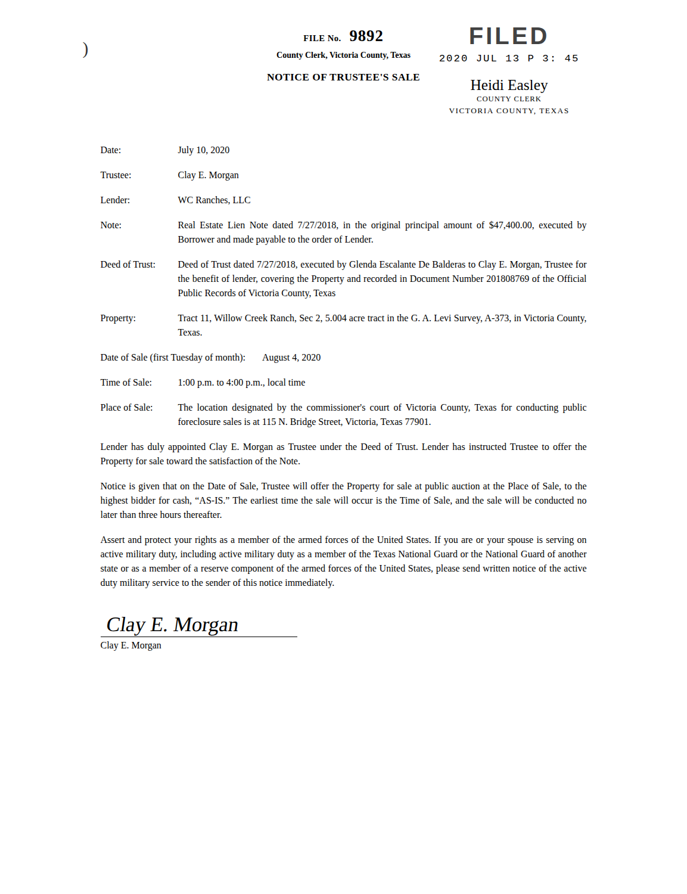)
FILED
2020 JUL 13 P 3: 45
Heidi Easley
COUNTY CLERK
VICTORIA COUNTY, TEXAS
FILE No. 9892
County Clerk, Victoria County, Texas
NOTICE OF TRUSTEE'S SALE
| Date: | July 10, 2020 |
| Trustee: | Clay E. Morgan |
| Lender: | WC Ranches, LLC |
| Note: | Real Estate Lien Note dated 7/27/2018, in the original principal amount of $47,400.00, executed by Borrower and made payable to the order of Lender. |
| Deed of Trust: | Deed of Trust dated 7/27/2018, executed by Glenda Escalante De Balderas to Clay E. Morgan, Trustee for the benefit of lender, covering the Property and recorded in Document Number 201808769 of the Official Public Records of Victoria County, Texas |
| Property: | Tract 11, Willow Creek Ranch, Sec 2, 5.004 acre tract in the G. A. Levi Survey, A-373, in Victoria County, Texas. |
Date of Sale (first Tuesday of month): August 4, 2020
| Time of Sale: | 1:00 p.m. to 4:00 p.m., local time |
| Place of Sale: | The location designated by the commissioner's court of Victoria County, Texas for conducting public foreclosure sales is at 115 N. Bridge Street, Victoria, Texas 77901. |
Lender has duly appointed Clay E. Morgan as Trustee under the Deed of Trust. Lender has instructed Trustee to offer the Property for sale toward the satisfaction of the Note.
Notice is given that on the Date of Sale, Trustee will offer the Property for sale at public auction at the Place of Sale, to the highest bidder for cash, “AS-IS.” The earliest time the sale will occur is the Time of Sale, and the sale will be conducted no later than three hours thereafter.
Assert and protect your rights as a member of the armed forces of the United States. If you are or your spouse is serving on active military duty, including active military duty as a member of the Texas National Guard or the National Guard of another state or as a member of a reserve component of the armed forces of the United States, please send written notice of the active duty military service to the sender of this notice immediately.
Clay E. Morgan
Clay E. Morgan